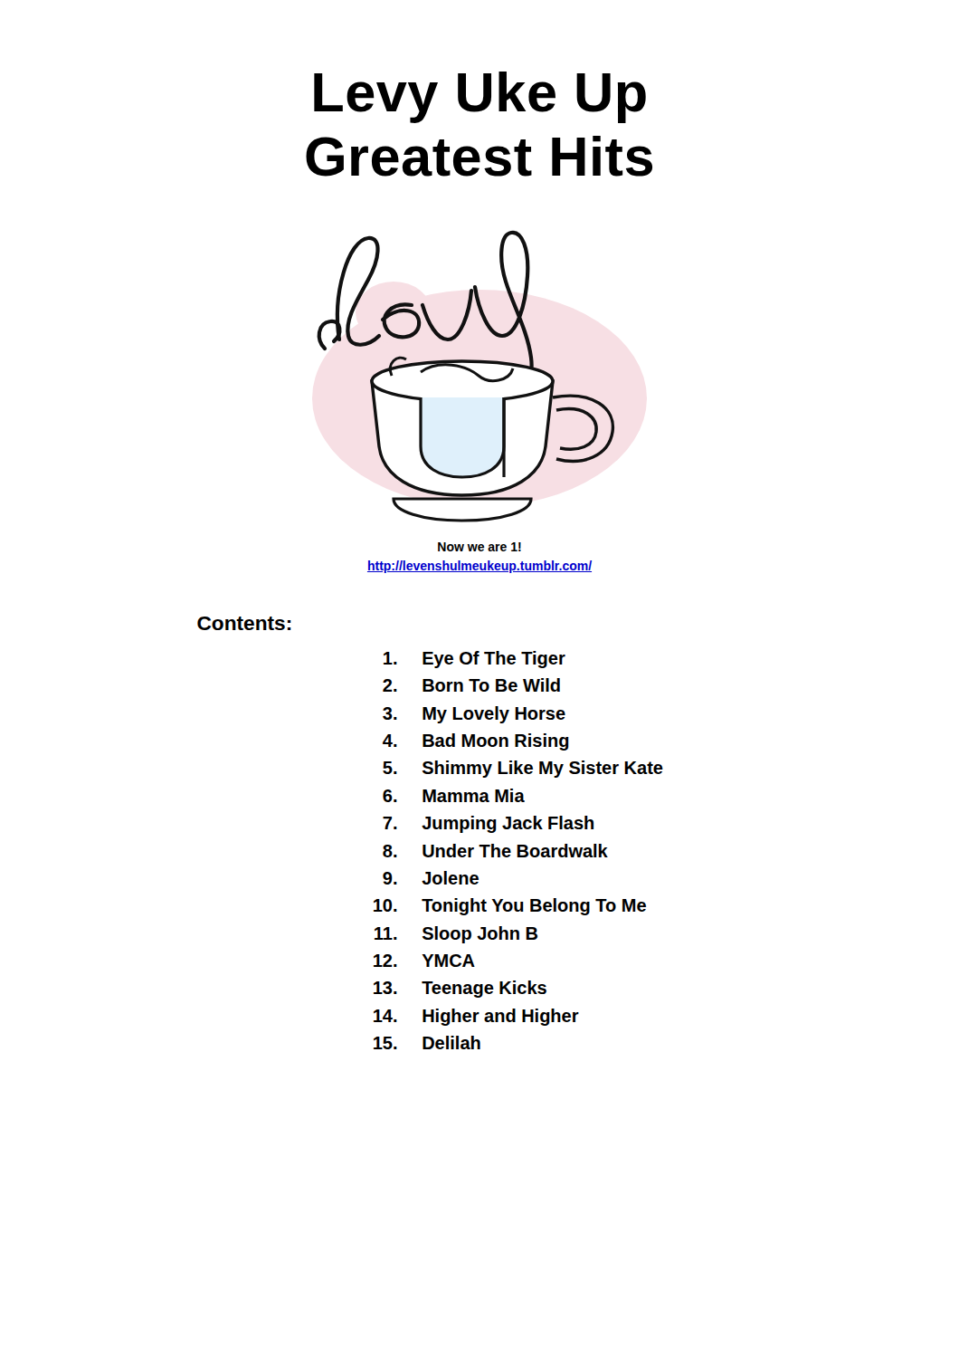Levy Uke Up
Greatest Hits
Levy U cup logo
Now we are 1!
http://levenshulmeukeup.tumblr.com/
Contents:
Eye Of The Tiger
Born To Be Wild
My Lovely Horse
Bad Moon Rising
Shimmy Like My Sister Kate
Mamma Mia
Jumping Jack Flash
Under The Boardwalk
Jolene
Tonight You Belong To Me
Sloop John B
YMCA
Teenage Kicks
Higher and Higher
Delilah